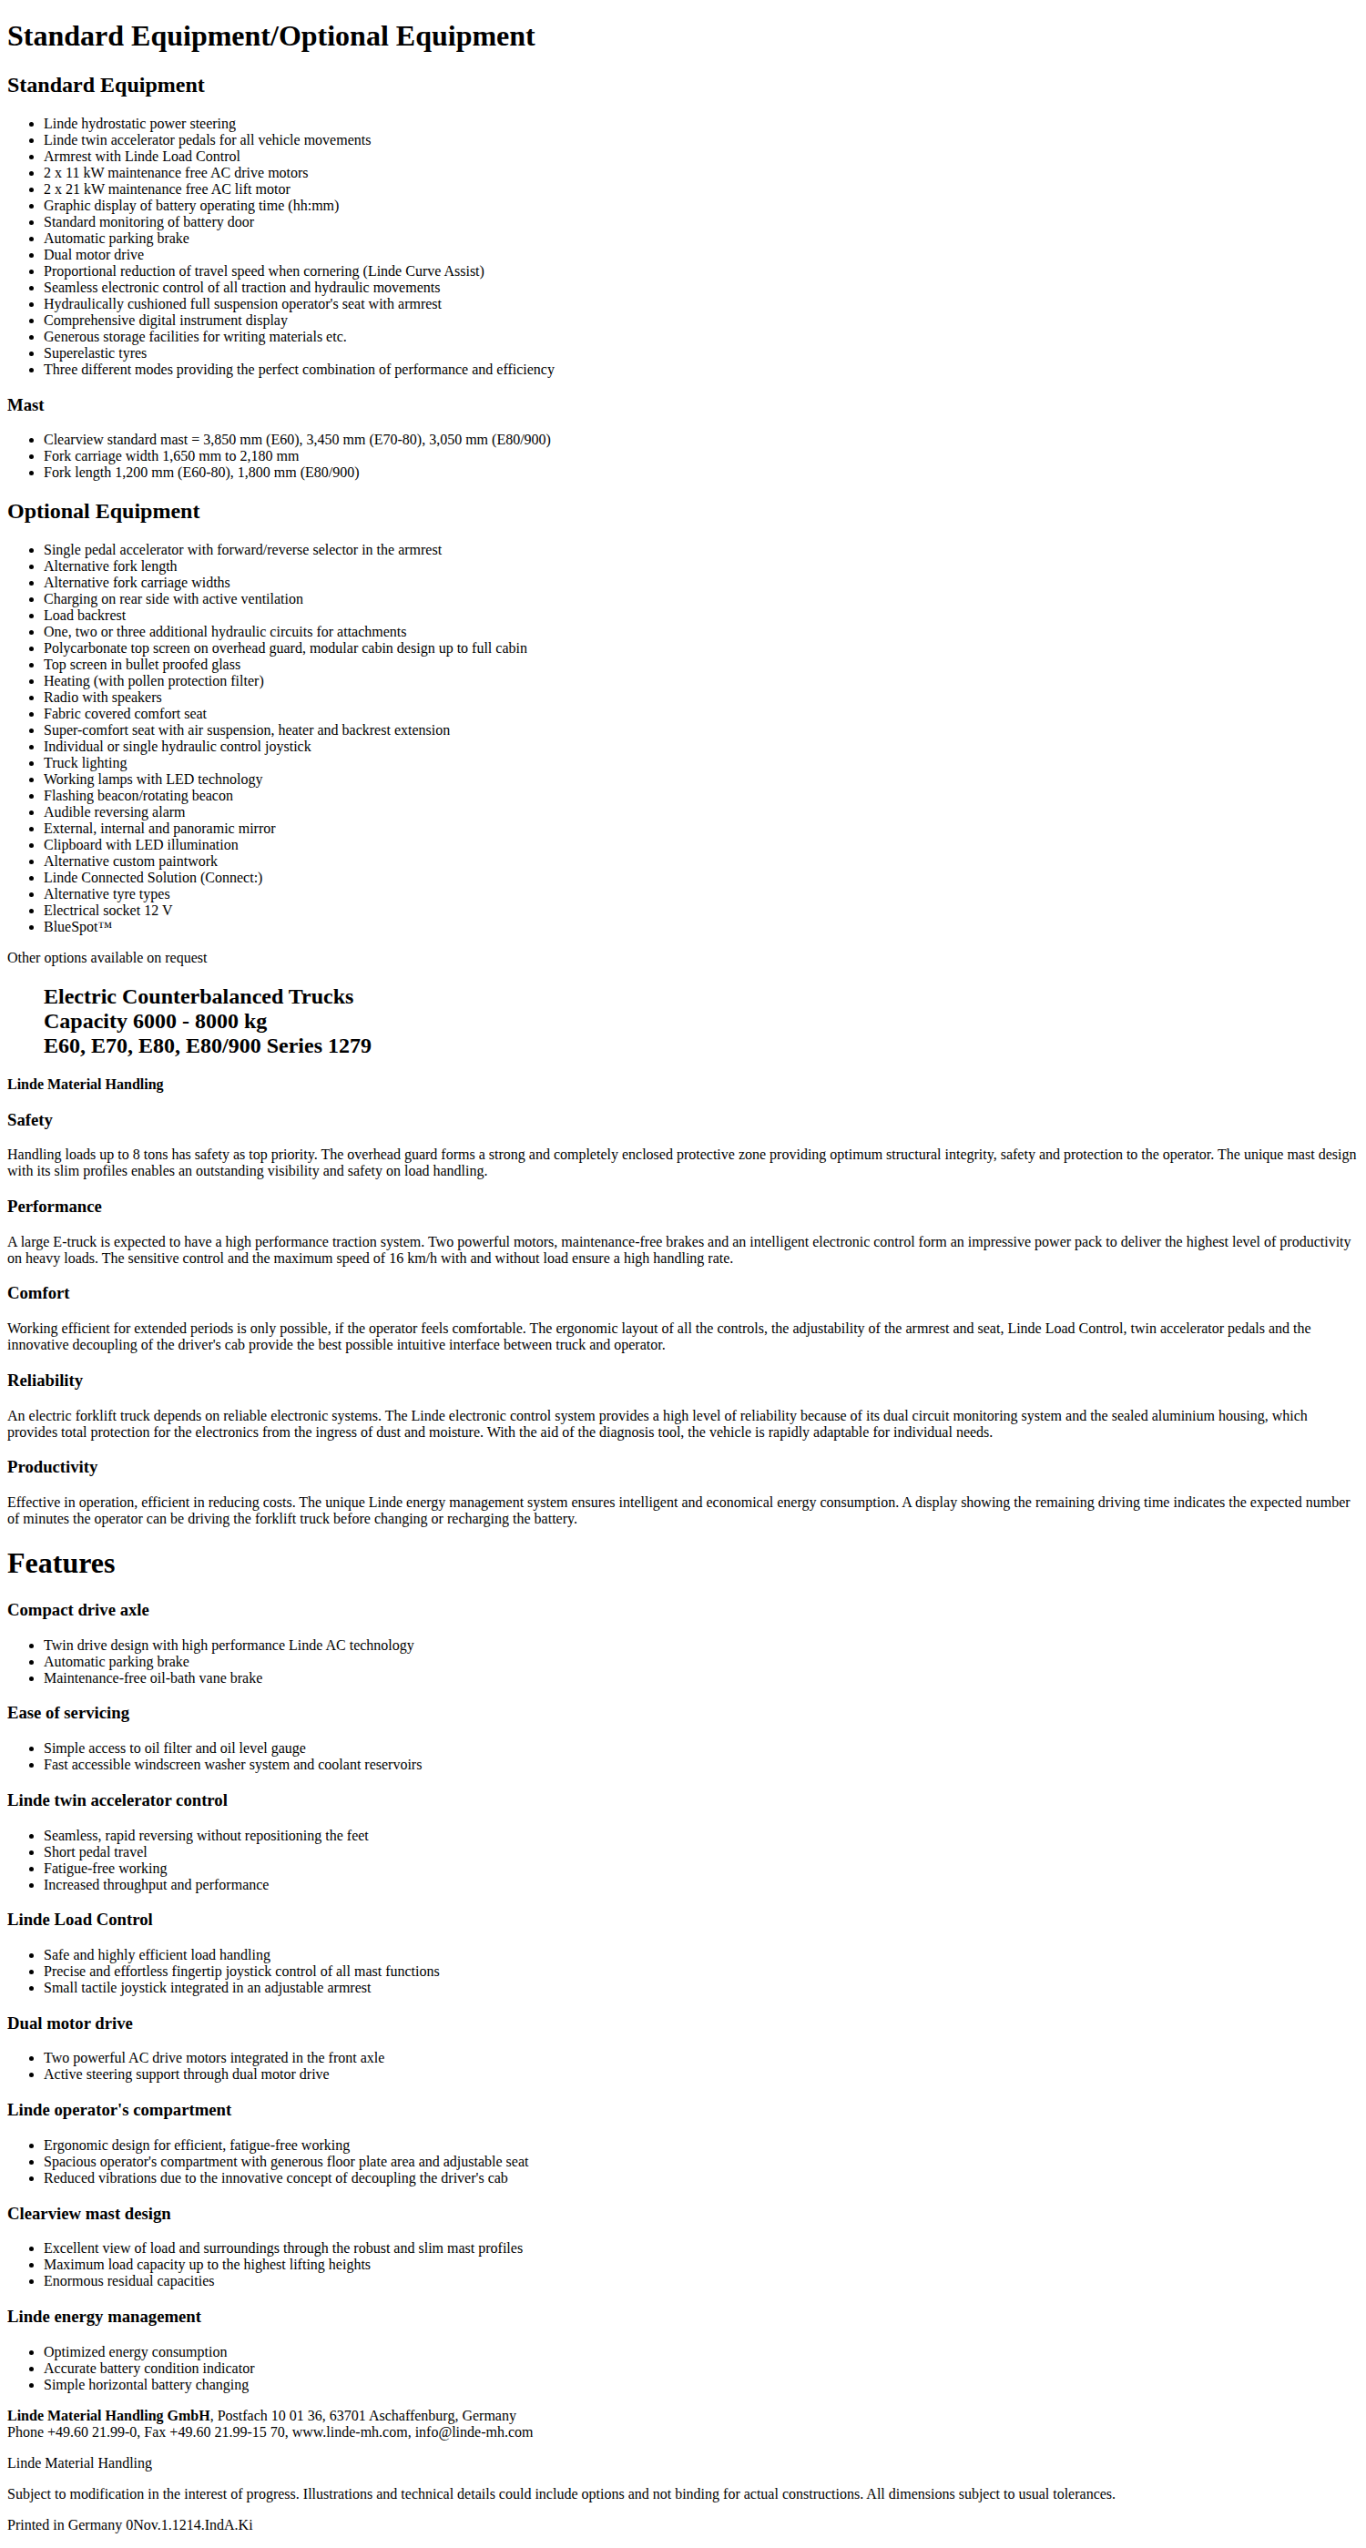Standard Equipment/Optional Equipment
Standard Equipment
Linde hydrostatic power steering
Linde twin accelerator pedals for all vehicle movements
Armrest with Linde Load Control
2 x 11 kW maintenance free AC drive motors
2 x 21 kW maintenance free AC lift motor
Graphic display of battery operating time (hh:mm)
Standard monitoring of battery door
Automatic parking brake
Dual motor drive
Proportional reduction of travel speed when cornering (Linde Curve Assist)
Seamless electronic control of all traction and hydraulic movements
Hydraulically cushioned full suspension operator's seat with armrest
Comprehensive digital instrument display
Generous storage facilities for writing materials etc.
Superelastic tyres
Three different modes providing the perfect combination of performance and efficiency
Mast
Clearview standard mast = 3,850 mm (E60), 3,450 mm (E70-80), 3,050 mm (E80/900)
Fork carriage width 1,650 mm to 2,180 mm
Fork length 1,200 mm (E60-80), 1,800 mm (E80/900)
Optional Equipment
Single pedal accelerator with forward/reverse selector in the armrest
Alternative fork length
Alternative fork carriage widths
Charging on rear side with active ventilation
Load backrest
One, two or three additional hydraulic circuits for attachments
Polycarbonate top screen on overhead guard, modular cabin design up to full cabin
Top screen in bullet proofed glass
Heating (with pollen protection filter)
Radio with speakers
Fabric covered comfort seat
Super-comfort seat with air suspension, heater and backrest extension
Individual or single hydraulic control joystick
Truck lighting
Working lamps with LED technology
Flashing beacon/rotating beacon
Audible reversing alarm
External, internal and panoramic mirror
Clipboard with LED illumination
Alternative custom paintwork
Linde Connected Solution (Connect:)
Alternative tyre types
Electrical socket 12 V
BlueSpot™
Other options available on request
Electric Counterbalanced Trucks
Capacity 6000 - 8000 kg
E60, E70, E80, E80/900 Series 1279
Linde Material Handling
Safety
Handling loads up to 8 tons has safety as top priority. The overhead guard forms a strong and completely enclosed protective zone providing optimum structural integrity, safety and protection to the operator. The unique mast design with its slim profiles enables an outstanding visibility and safety on load handling.
Performance
A large E-truck is expected to have a high performance traction system. Two powerful motors, maintenance-free brakes and an intelligent electronic control form an impressive power pack to deliver the highest level of productivity on heavy loads. The sensitive control and the maximum speed of 16 km/h with and without load ensure a high handling rate.
Comfort
Working efficient for extended periods is only possible, if the operator feels comfortable. The ergonomic layout of all the controls, the adjustability of the armrest and seat, Linde Load Control, twin accelerator pedals and the innovative decoupling of the driver's cab provide the best possible intuitive interface between truck and operator.
Reliability
An electric forklift truck depends on reliable electronic systems. The Linde electronic control system provides a high level of reliability because of its dual circuit monitoring system and the sealed aluminium housing, which provides total protection for the electronics from the ingress of dust and moisture. With the aid of the diagnosis tool, the vehicle is rapidly adaptable for individual needs.
Productivity
Effective in operation, efficient in reducing costs. The unique Linde energy management system ensures intelligent and economical energy consumption. A display showing the remaining driving time indicates the expected number of minutes the operator can be driving the forklift truck before changing or recharging the battery.
Features
Compact drive axle
Twin drive design with high performance Linde AC technology
Automatic parking brake
Maintenance-free oil-bath vane brake
Ease of servicing
Simple access to oil filter and oil level gauge
Fast accessible windscreen washer system and coolant reservoirs
Linde twin accelerator control
Seamless, rapid reversing without repositioning the feet
Short pedal travel
Fatigue-free working
Increased throughput and performance
Linde Load Control
Safe and highly efficient load handling
Precise and effortless fingertip joystick control of all mast functions
Small tactile joystick integrated in an adjustable armrest
Dual motor drive
Two powerful AC drive motors integrated in the front axle
Active steering support through dual motor drive
Linde operator's compartment
Ergonomic design for efficient, fatigue-free working
Spacious operator's compartment with generous floor plate area and adjustable seat
Reduced vibrations due to the innovative concept of decoupling the driver's cab
Clearview mast design
Excellent view of load and surroundings through the robust and slim mast profiles
Maximum load capacity up to the highest lifting heights
Enormous residual capacities
Linde energy management
Optimized energy consumption
Accurate battery condition indicator
Simple horizontal battery changing
Linde Material Handling GmbH, Postfach 10 01 36, 63701 Aschaffenburg, Germany
Phone +49.60 21.99-0, Fax +49.60 21.99-15 70, www.linde-mh.com, info@linde-mh.com
Linde Material Handling
Subject to modification in the interest of progress. Illustrations and technical details could include options and not binding for actual constructions. All dimensions subject to usual tolerances.
Printed in Germany 0Nov.1.1214.IndA.Ki